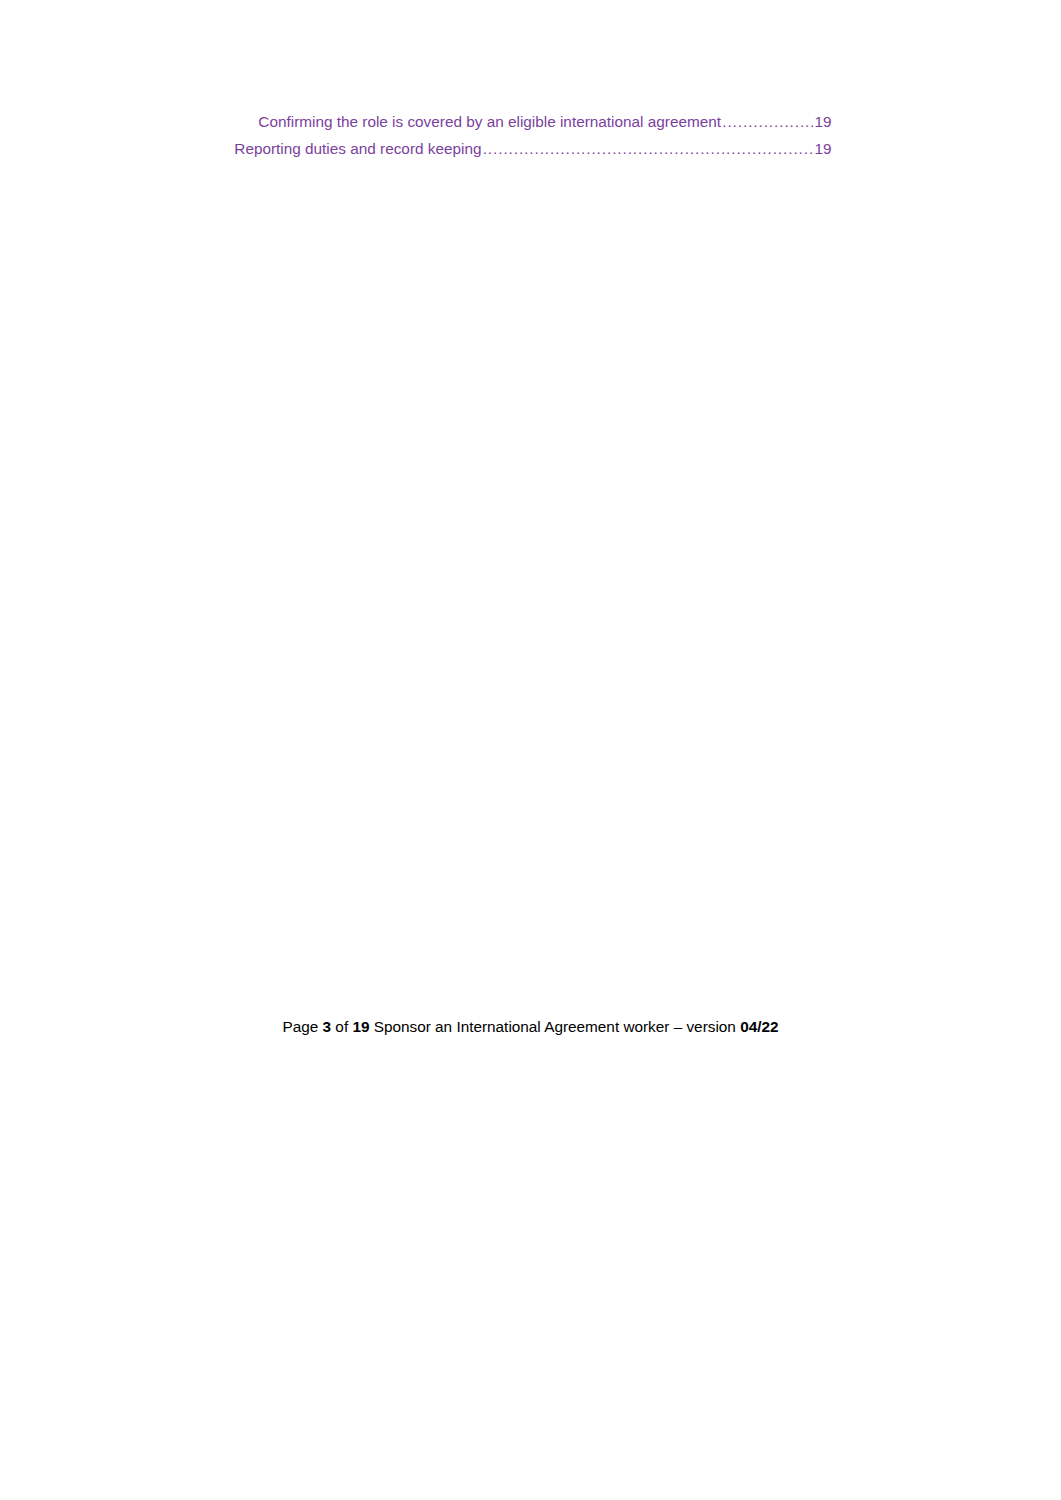Confirming the role is covered by an eligible international agreement .............................................................................................................. 19
Reporting duties and record keeping .............................................................................................................. 19
Page 3 of 19 Sponsor an International Agreement worker – version 04/22